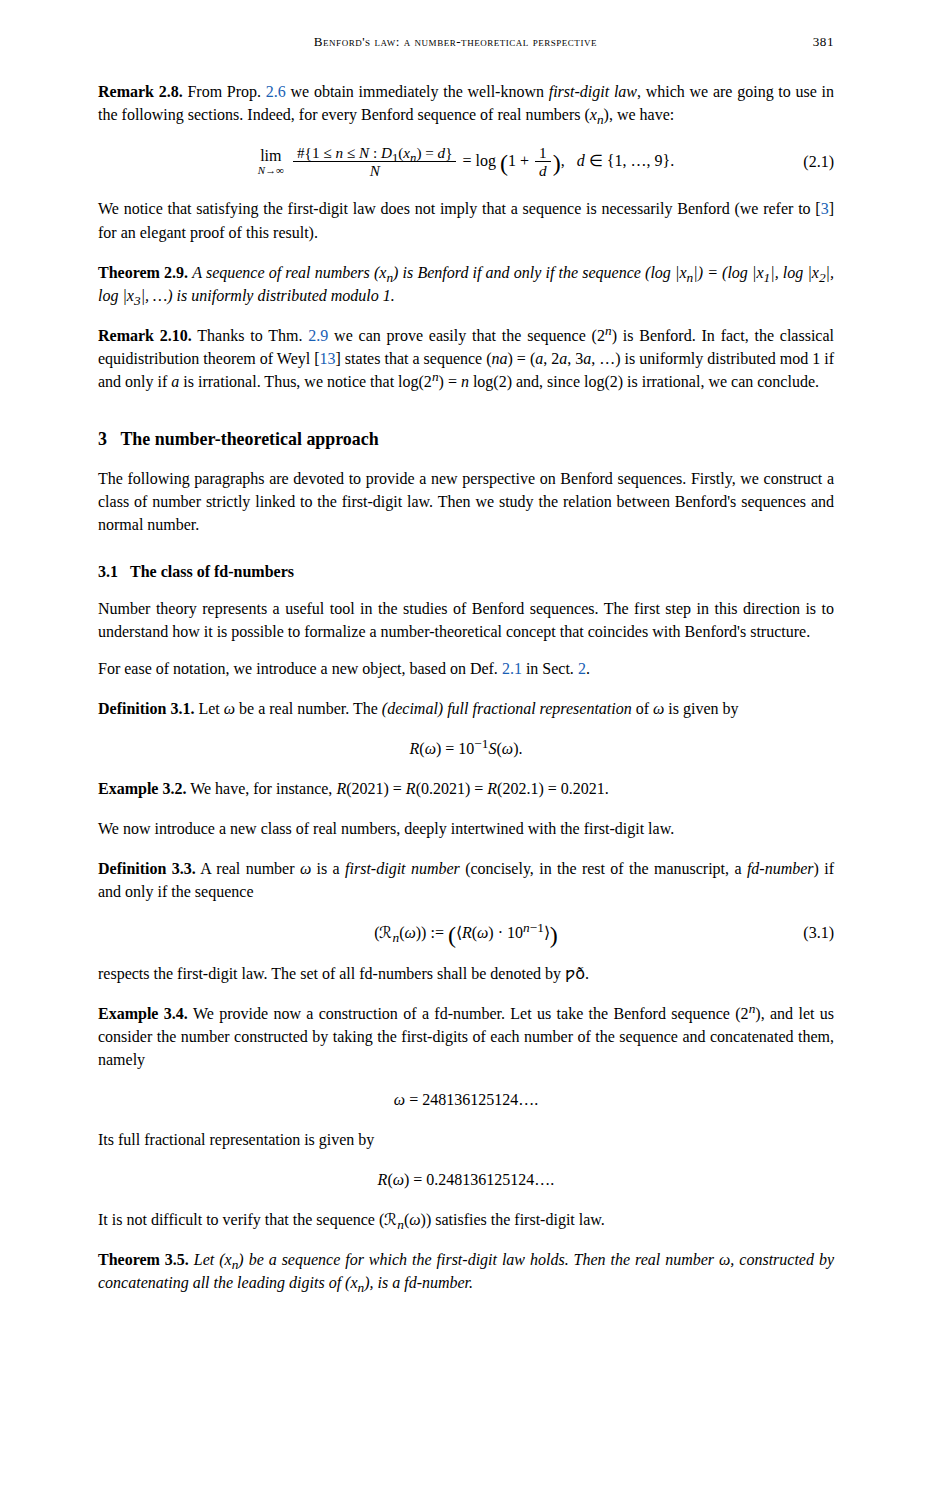Benford's law: a number-theoretical perspective 381
Remark 2.8. From Prop. 2.6 we obtain immediately the well-known first-digit law, which we are going to use in the following sections. Indeed, for every Benford sequence of real numbers (xn), we have:
lim N→∞ #{1 ≤ n ≤ N : D1(xn) = d}N = log (1 + 1 d), d ∈ {1, …, 9}.
(2.1)
We notice that satisfying the first-digit law does not imply that a sequence is necessarily Benford (we refer to [3] for an elegant proof of this result).
Theorem 2.9. A sequence of real numbers (xn) is Benford if and only if the sequence (log |xn|) = (log |x1|, log |x2|, log |x3|, …) is uniformly distributed modulo 1.
Remark 2.10. Thanks to Thm. 2.9 we can prove easily that the sequence (2n) is Benford. In fact, the classical equidistribution theorem of Weyl [13] states that a sequence (na) = (a, 2a, 3a, …) is uniformly distributed mod 1 if and only if a is irrational. Thus, we notice that log(2n) = n log(2) and, since log(2) is irrational, we can conclude.
3 The number-theoretical approach
The following paragraphs are devoted to provide a new perspective on Benford sequences. Firstly, we construct a class of number strictly linked to the first-digit law. Then we study the relation between Benford's sequences and normal number.
3.1 The class of fd-numbers
Number theory represents a useful tool in the studies of Benford sequences. The first step in this direction is to understand how it is possible to formalize a number-theoretical concept that coincides with Benford's structure.
For ease of notation, we introduce a new object, based on Def. 2.1 in Sect. 2.
Definition 3.1. Let ω be a real number. The (decimal) full fractional representation of ω is given by
R(ω) = 10−1S(ω).
Example 3.2. We have, for instance, R(2021) = R(0.2021) = R(202.1) = 0.2021.
We now introduce a new class of real numbers, deeply intertwined with the first-digit law.
Definition 3.3. A real number ω is a first-digit number (concisely, in the rest of the manuscript, a fd-number) if and only if the sequence
(ℛn(ω)) := (⟨R(ω) · 10n−1⟩)
(3.1)
respects the first-digit law. The set of all fd-numbers shall be denoted by ƿð.
Example 3.4. We provide now a construction of a fd-number. Let us take the Benford sequence (2n), and let us consider the number constructed by taking the first-digits of each number of the sequence and concatenated them, namely
ω = 248136125124….
Its full fractional representation is given by
R(ω) = 0.248136125124….
It is not difficult to verify that the sequence (ℛn(ω)) satisfies the first-digit law.
Theorem 3.5. Let (xn) be a sequence for which the first-digit law holds. Then the real number ω, constructed by concatenating all the leading digits of (xn), is a fd-number.